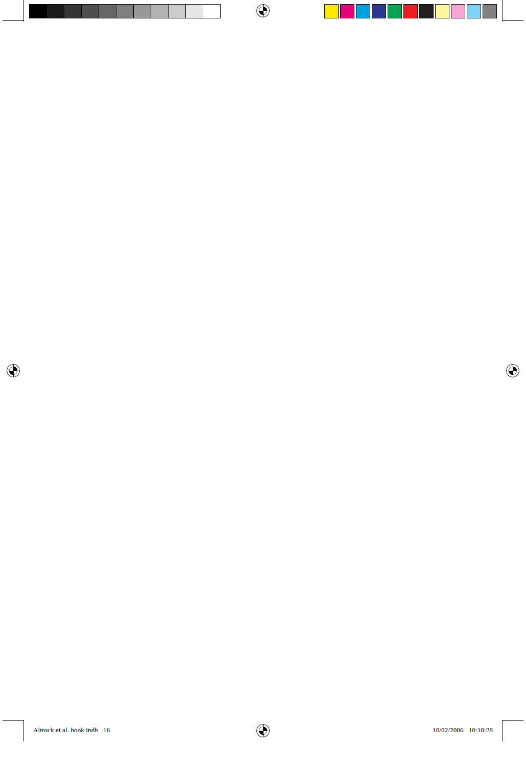Altrock et al. book.indb 16 10/02/2006 10:18:28